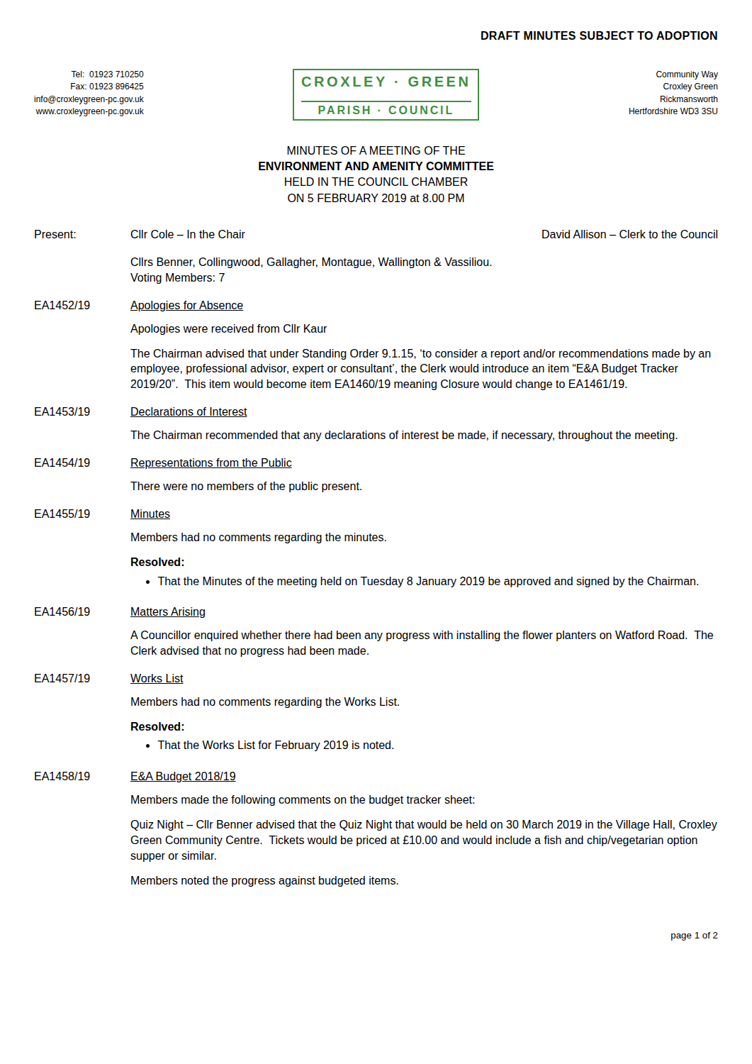DRAFT MINUTES SUBJECT TO ADOPTION
Tel: 01923 710250
Fax: 01923 896425
info@croxleygreen-pc.gov.uk
www.croxleygreen-pc.gov.uk
CROXLEY · GREEN
PARISH · COUNCIL
Community Way
Croxley Green
Rickmansworth
Hertfordshire WD3 3SU
MINUTES OF A MEETING OF THE
ENVIRONMENT AND AMENITY COMMITTEE
HELD IN THE COUNCIL CHAMBER
ON 5 FEBRUARY 2019 at 8.00 PM
| Present: | Cllr Cole – In the Chair David Allison – Clerk to the Council Cllrs Benner, Collingwood, Gallagher, Montague, Wallington & Vassiliou. Voting Members: 7 |
| EA1452/19 | Apologies for Absence Apologies were received from Cllr Kaur The Chairman advised that under Standing Order 9.1.15, ‘to consider a report and/or recommendations made by an employee, professional advisor, expert or consultant’, the Clerk would introduce an item “E&A Budget Tracker 2019/20”. This item would become item EA1460/19 meaning Closure would change to EA1461/19. |
| EA1453/19 | Declarations of Interest The Chairman recommended that any declarations of interest be made, if necessary, throughout the meeting. |
| EA1454/19 | Representations from the Public There were no members of the public present. |
| EA1455/19 | Minutes Members had no comments regarding the minutes. Resolved: That the Minutes of the meeting held on Tuesday 8 January 2019 be approved and signed by the Chairman. |
| EA1456/19 | Matters Arising A Councillor enquired whether there had been any progress with installing the flower planters on Watford Road. The Clerk advised that no progress had been made. |
| EA1457/19 | Works List Members had no comments regarding the Works List. Resolved: That the Works List for February 2019 is noted. |
| EA1458/19 | E&A Budget 2018/19 Members made the following comments on the budget tracker sheet: Quiz Night – Cllr Benner advised that the Quiz Night that would be held on 30 March 2019 in the Village Hall, Croxley Green Community Centre. Tickets would be priced at £10.00 and would include a fish and chip/vegetarian option supper or similar. Members noted the progress against budgeted items. |
page 1 of 2